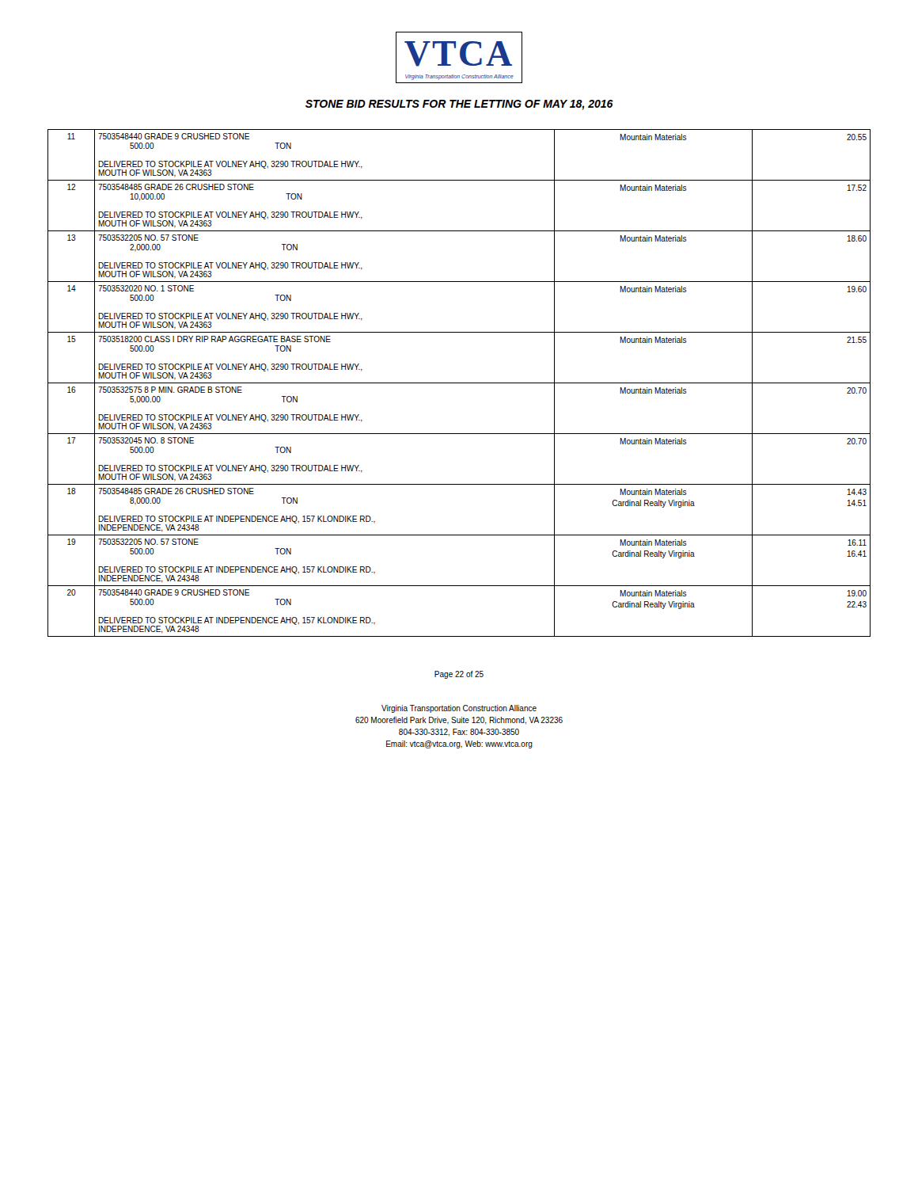VTCA
Virginia Transportation Construction Alliance
STONE BID RESULTS FOR THE LETTING OF MAY 18, 2016
| 11 | 7503548440 GRADE 9 CRUSHED STONE 500.00 TON DELIVERED TO STOCKPILE AT VOLNEY AHQ, 3290 TROUTDALE HWY., MOUTH OF WILSON, VA 24363 | Mountain Materials | 20.55 |
| 12 | 7503548485 GRADE 26 CRUSHED STONE 10,000.00 TON DELIVERED TO STOCKPILE AT VOLNEY AHQ, 3290 TROUTDALE HWY., MOUTH OF WILSON, VA 24363 | Mountain Materials | 17.52 |
| 13 | 7503532205 NO. 57 STONE 2,000.00 TON DELIVERED TO STOCKPILE AT VOLNEY AHQ, 3290 TROUTDALE HWY., MOUTH OF WILSON, VA 24363 | Mountain Materials | 18.60 |
| 14 | 7503532020 NO. 1 STONE 500.00 TON DELIVERED TO STOCKPILE AT VOLNEY AHQ, 3290 TROUTDALE HWY., MOUTH OF WILSON, VA 24363 | Mountain Materials | 19.60 |
| 15 | 7503518200 CLASS I DRY RIP RAP AGGREGATE BASE STONE 500.00 TON DELIVERED TO STOCKPILE AT VOLNEY AHQ, 3290 TROUTDALE HWY., MOUTH OF WILSON, VA 24363 | Mountain Materials | 21.55 |
| 16 | 7503532575 8 P MIN. GRADE B STONE 5,000.00 TON DELIVERED TO STOCKPILE AT VOLNEY AHQ, 3290 TROUTDALE HWY., MOUTH OF WILSON, VA 24363 | Mountain Materials | 20.70 |
| 17 | 7503532045 NO. 8 STONE 500.00 TON DELIVERED TO STOCKPILE AT VOLNEY AHQ, 3290 TROUTDALE HWY., MOUTH OF WILSON, VA 24363 | Mountain Materials | 20.70 |
| 18 | 7503548485 GRADE 26 CRUSHED STONE 8,000.00 TON DELIVERED TO STOCKPILE AT INDEPENDENCE AHQ, 157 KLONDIKE RD., INDEPENDENCE, VA 24348 | Mountain Materials Cardinal Realty Virginia | 14.43 14.51 |
| 19 | 7503532205 NO. 57 STONE 500.00 TON DELIVERED TO STOCKPILE AT INDEPENDENCE AHQ, 157 KLONDIKE RD., INDEPENDENCE, VA 24348 | Mountain Materials Cardinal Realty Virginia | 16.11 16.41 |
| 20 | 7503548440 GRADE 9 CRUSHED STONE 500.00 TON DELIVERED TO STOCKPILE AT INDEPENDENCE AHQ, 157 KLONDIKE RD., INDEPENDENCE, VA 24348 | Mountain Materials Cardinal Realty Virginia | 19.00 22.43 |
Page 22 of 25
Virginia Transportation Construction Alliance
620 Moorefield Park Drive, Suite 120, Richmond, VA 23236
804-330-3312, Fax: 804-330-3850
Email: vtca@vtca.org, Web: www.vtca.org